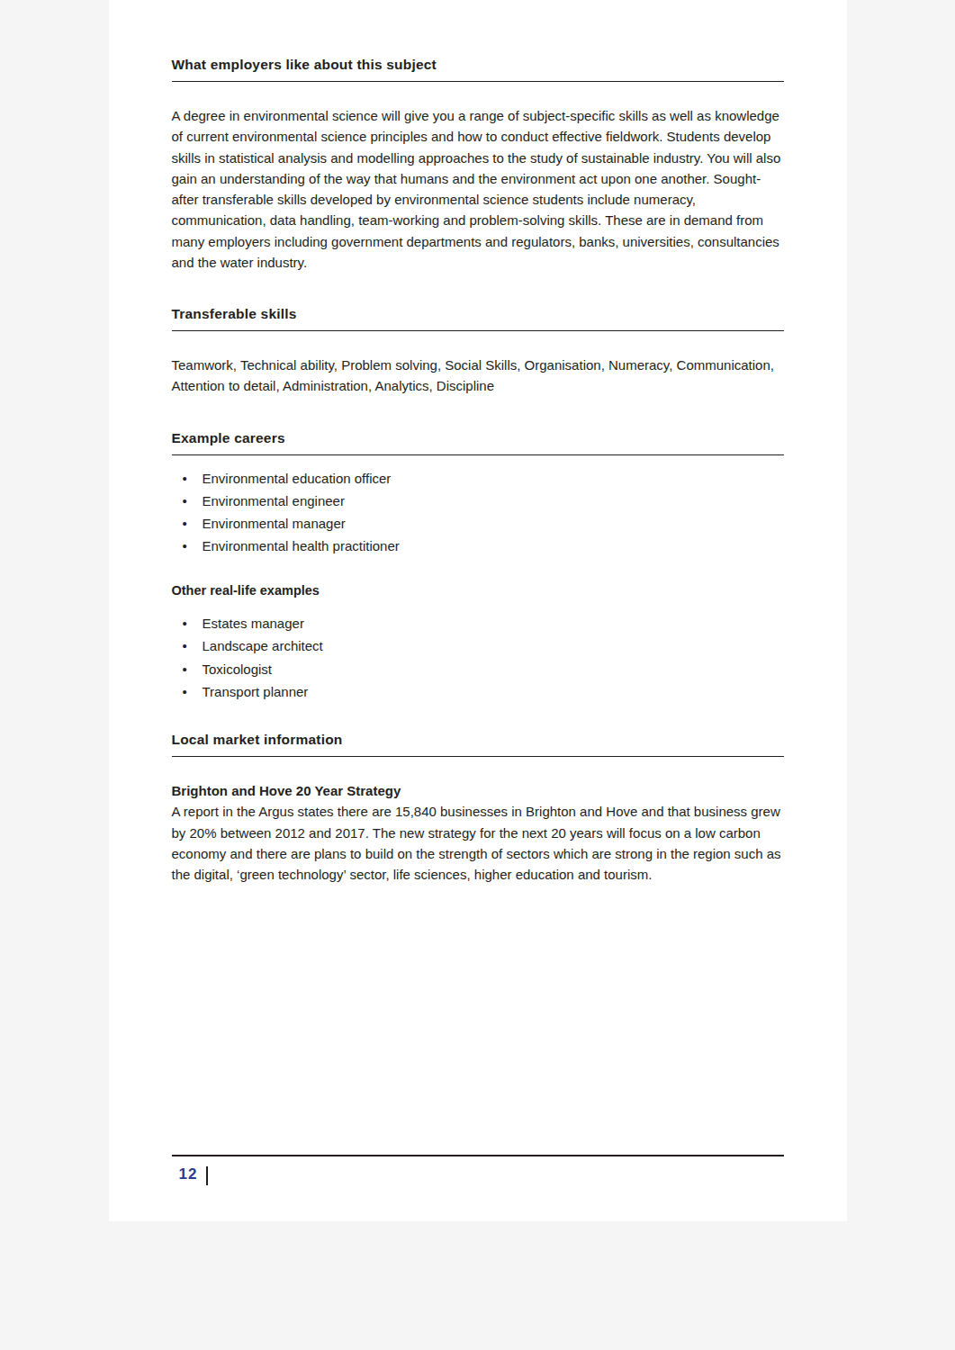What employers like about this subject
A degree in environmental science will give you a range of subject-specific skills as well as knowledge of current environmental science principles and how to conduct effective fieldwork. Students develop skills in statistical analysis and modelling approaches to the study of sustainable industry. You will also gain an understanding of the way that humans and the environment act upon one another. Sought-after transferable skills developed by environmental science students include numeracy, communication, data handling, team-working and problem-solving skills. These are in demand from many employers including government departments and regulators, banks, universities, consultancies and the water industry.
Transferable skills
Teamwork, Technical ability, Problem solving, Social Skills, Organisation, Numeracy, Communication, Attention to detail, Administration, Analytics, Discipline
Example careers
Environmental education officer
Environmental engineer
Environmental manager
Environmental health practitioner
Other real-life examples
Estates manager
Landscape architect
Toxicologist
Transport planner
Local market information
Brighton and Hove 20 Year Strategy
A report in the Argus states there are 15,840 businesses in Brighton and Hove and that business grew by 20% between 2012 and 2017. The new strategy for the next 20 years will focus on a low carbon economy and there are plans to build on the strength of sectors which are strong in the region such as the digital, ‘green technology’ sector, life sciences, higher education and tourism.
12